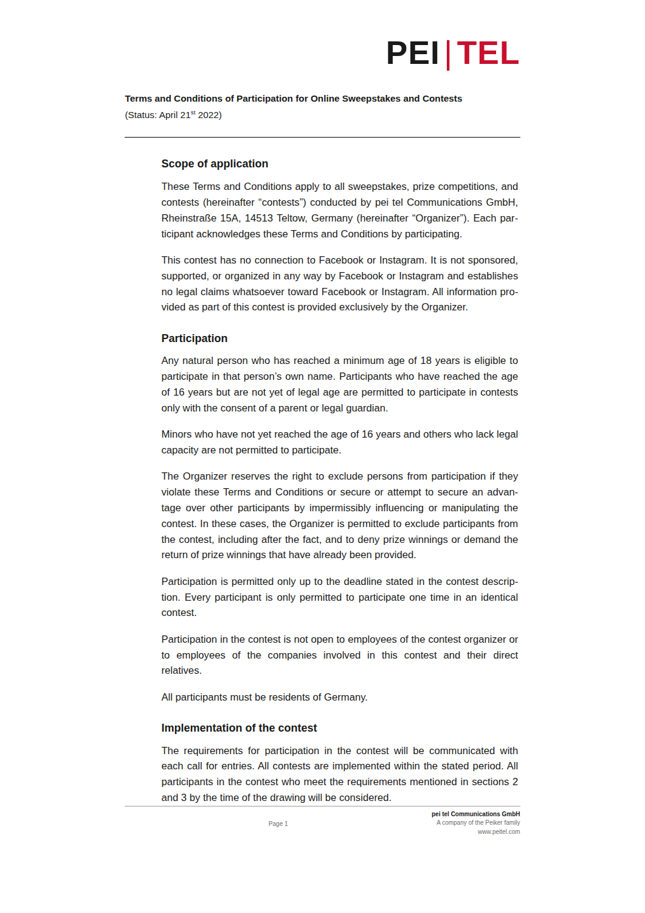PEI|TEL
Terms and Conditions of Participation for Online Sweepstakes and Contests
(Status: April 21st 2022)
Scope of application
These Terms and Conditions apply to all sweepstakes, prize competitions, and contests (hereinafter “contests”) conducted by pei tel Communications GmbH, Rheinstraße 15A, 14513 Teltow, Germany (hereinafter “Organizer”). Each participant acknowledges these Terms and Conditions by participating.
This contest has no connection to Facebook or Instagram. It is not sponsored, supported, or organized in any way by Facebook or Instagram and establishes no legal claims whatsoever toward Facebook or Instagram. All information provided as part of this contest is provided exclusively by the Organizer.
Participation
Any natural person who has reached a minimum age of 18 years is eligible to participate in that person’s own name. Participants who have reached the age of 16 years but are not yet of legal age are permitted to participate in contests only with the consent of a parent or legal guardian.
Minors who have not yet reached the age of 16 years and others who lack legal capacity are not permitted to participate.
The Organizer reserves the right to exclude persons from participation if they violate these Terms and Conditions or secure or attempt to secure an advantage over other participants by impermissibly influencing or manipulating the contest. In these cases, the Organizer is permitted to exclude participants from the contest, including after the fact, and to deny prize winnings or demand the return of prize winnings that have already been provided.
Participation is permitted only up to the deadline stated in the contest description. Every participant is only permitted to participate one time in an identical contest.
Participation in the contest is not open to employees of the contest organizer or to employees of the companies involved in this contest and their direct relatives.
All participants must be residents of Germany.
Implementation of the contest
The requirements for participation in the contest will be communicated with each call for entries. All contests are implemented within the stated period. All participants in the contest who meet the requirements mentioned in sections 2 and 3 by the time of the drawing will be considered.
Page 1
pei tel Communications GmbH
A company of the Peiker family
www.peitel.com